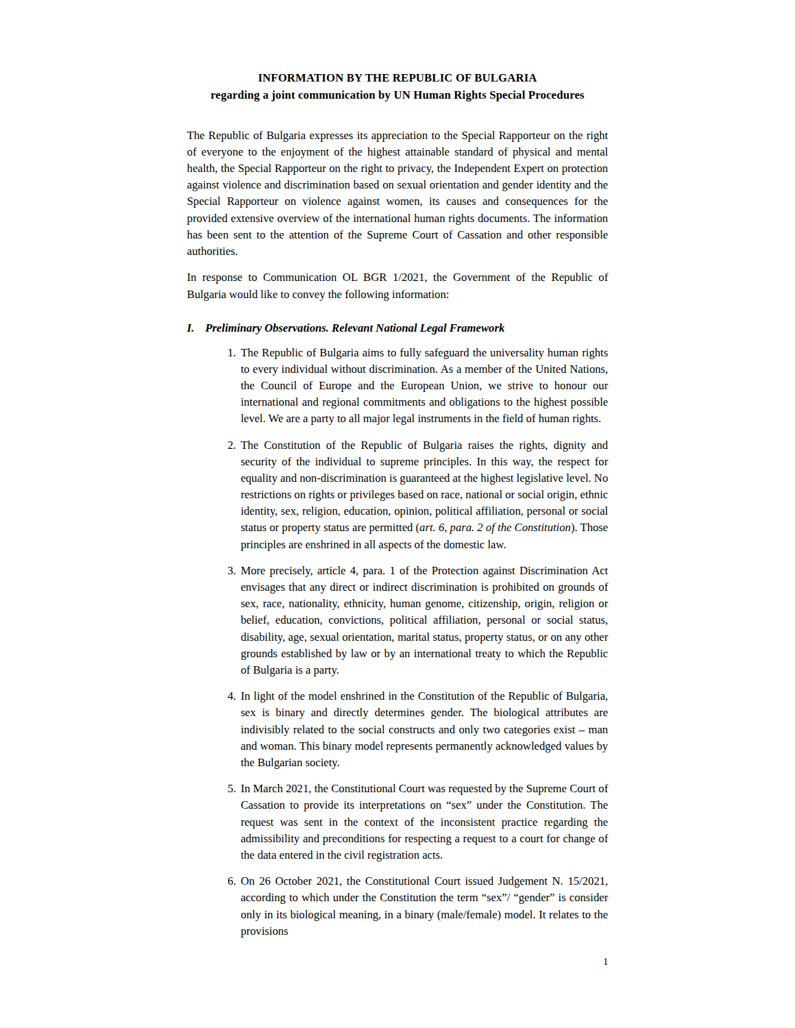INFORMATION BY THE REPUBLIC OF BULGARIA regarding a joint communication by UN Human Rights Special Procedures
The Republic of Bulgaria expresses its appreciation to the Special Rapporteur on the right of everyone to the enjoyment of the highest attainable standard of physical and mental health, the Special Rapporteur on the right to privacy, the Independent Expert on protection against violence and discrimination based on sexual orientation and gender identity and the Special Rapporteur on violence against women, its causes and consequences for the provided extensive overview of the international human rights documents. The information has been sent to the attention of the Supreme Court of Cassation and other responsible authorities.
In response to Communication OL BGR 1/2021, the Government of the Republic of Bulgaria would like to convey the following information:
I. Preliminary Observations. Relevant National Legal Framework
The Republic of Bulgaria aims to fully safeguard the universality human rights to every individual without discrimination. As a member of the United Nations, the Council of Europe and the European Union, we strive to honour our international and regional commitments and obligations to the highest possible level. We are a party to all major legal instruments in the field of human rights.
The Constitution of the Republic of Bulgaria raises the rights, dignity and security of the individual to supreme principles. In this way, the respect for equality and non-discrimination is guaranteed at the highest legislative level. No restrictions on rights or privileges based on race, national or social origin, ethnic identity, sex, religion, education, opinion, political affiliation, personal or social status or property status are permitted (art. 6, para. 2 of the Constitution). Those principles are enshrined in all aspects of the domestic law.
More precisely, article 4, para. 1 of the Protection against Discrimination Act envisages that any direct or indirect discrimination is prohibited on grounds of sex, race, nationality, ethnicity, human genome, citizenship, origin, religion or belief, education, convictions, political affiliation, personal or social status, disability, age, sexual orientation, marital status, property status, or on any other grounds established by law or by an international treaty to which the Republic of Bulgaria is a party.
In light of the model enshrined in the Constitution of the Republic of Bulgaria, sex is binary and directly determines gender. The biological attributes are indivisibly related to the social constructs and only two categories exist – man and woman. This binary model represents permanently acknowledged values by the Bulgarian society.
In March 2021, the Constitutional Court was requested by the Supreme Court of Cassation to provide its interpretations on “sex” under the Constitution. The request was sent in the context of the inconsistent practice regarding the admissibility and preconditions for respecting a request to a court for change of the data entered in the civil registration acts.
On 26 October 2021, the Constitutional Court issued Judgement N. 15/2021, according to which under the Constitution the term “sex”/ “gender” is consider only in its biological meaning, in a binary (male/female) model. It relates to the provisions
1